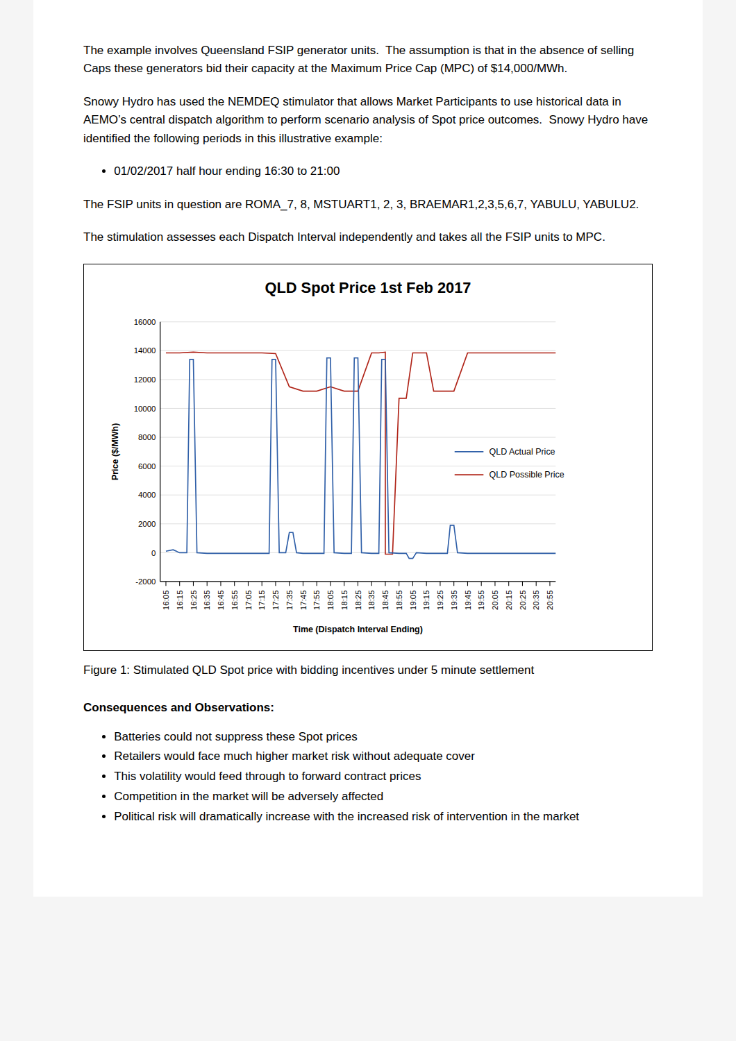The example involves Queensland FSIP generator units. The assumption is that in the absence of selling Caps these generators bid their capacity at the Maximum Price Cap (MPC) of $14,000/MWh.
Snowy Hydro has used the NEMDEQ stimulator that allows Market Participants to use historical data in AEMO’s central dispatch algorithm to perform scenario analysis of Spot price outcomes. Snowy Hydro have identified the following periods in this illustrative example:
01/02/2017 half hour ending 16:30 to 21:00
The FSIP units in question are ROMA_7, 8, MSTUART1, 2, 3, BRAEMAR1,2,3,5,6,7, YABULU, YABULU2.
The stimulation assesses each Dispatch Interval independently and takes all the FSIP units to MPC.
QLD Spot Price 1st Feb 2017 QLD Actual Price remains near zero with several sharp spikes to about 13,500 dollars per megawatt hour, while QLD Possible Price sits near 14,000 dollars per megawatt hour for most intervals, dipping to around 11,000 and once to near zero. QLD Spot Price 1st Feb 2017 16000 14000 12000 10000 8000 6000 4000 2000 0 -2000 Price ($/MWh) 16:05 16:15 16:25 16:35 16:45 16:55 17:05 17:15 17:25 17:35 17:45 17:55 18:05 18:15 18:25 18:35 18:45 18:55 19:05 19:15 19:25 19:35 19:45 19:55 20:05 20:15 20:25 20:35 20:55 Time (Dispatch Interval Ending) QLD Actual Price QLD Possible Price
Figure 1: Stimulated QLD Spot price with bidding incentives under 5 minute settlement
Consequences and Observations:
Batteries could not suppress these Spot prices
Retailers would face much higher market risk without adequate cover
This volatility would feed through to forward contract prices
Competition in the market will be adversely affected
Political risk will dramatically increase with the increased risk of intervention in the market